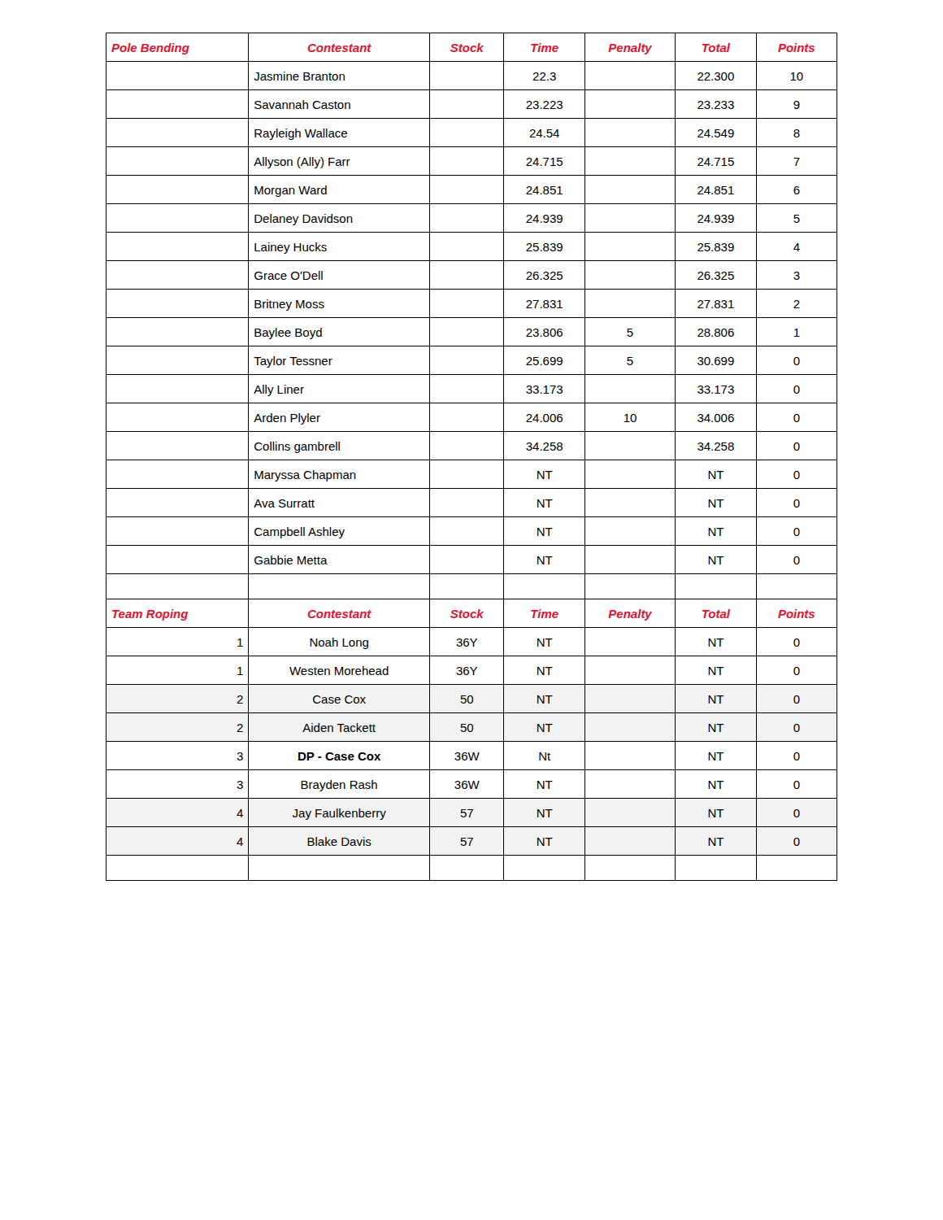| Pole Bending | Contestant | Stock | Time | Penalty | Total | Points |
| | Jasmine Branton | | 22.3 | | 22.300 | 10 |
| | Savannah Caston | | 23.223 | | 23.233 | 9 |
| | Rayleigh Wallace | | 24.54 | | 24.549 | 8 |
| | Allyson (Ally) Farr | | 24.715 | | 24.715 | 7 |
| | Morgan Ward | | 24.851 | | 24.851 | 6 |
| | Delaney Davidson | | 24.939 | | 24.939 | 5 |
| | Lainey Hucks | | 25.839 | | 25.839 | 4 |
| | Grace O'Dell | | 26.325 | | 26.325 | 3 |
| | Britney Moss | | 27.831 | | 27.831 | 2 |
| | Baylee Boyd | | 23.806 | 5 | 28.806 | 1 |
| | Taylor Tessner | | 25.699 | 5 | 30.699 | 0 |
| | Ally Liner | | 33.173 | | 33.173 | 0 |
| | Arden Plyler | | 24.006 | 10 | 34.006 | 0 |
| | Collins gambrell | | 34.258 | | 34.258 | 0 |
| | Maryssa Chapman | | NT | | NT | 0 |
| | Ava Surratt | | NT | | NT | 0 |
| | Campbell Ashley | | NT | | NT | 0 |
| | Gabbie Metta | | NT | | NT | 0 |
| Team Roping | Contestant | Stock | Time | Penalty | Total | Points |
| 1 | Noah Long | 36Y | NT | | NT | 0 |
| 1 | Westen Morehead | 36Y | NT | | NT | 0 |
| 2 | Case Cox | 50 | NT | | NT | 0 |
| 2 | Aiden Tackett | 50 | NT | | NT | 0 |
| 3 | DP - Case Cox | 36W | Nt | | NT | 0 |
| 3 | Brayden Rash | 36W | NT | | NT | 0 |
| 4 | Jay Faulkenberry | 57 | NT | | NT | 0 |
| 4 | Blake Davis | 57 | NT | | NT | 0 |